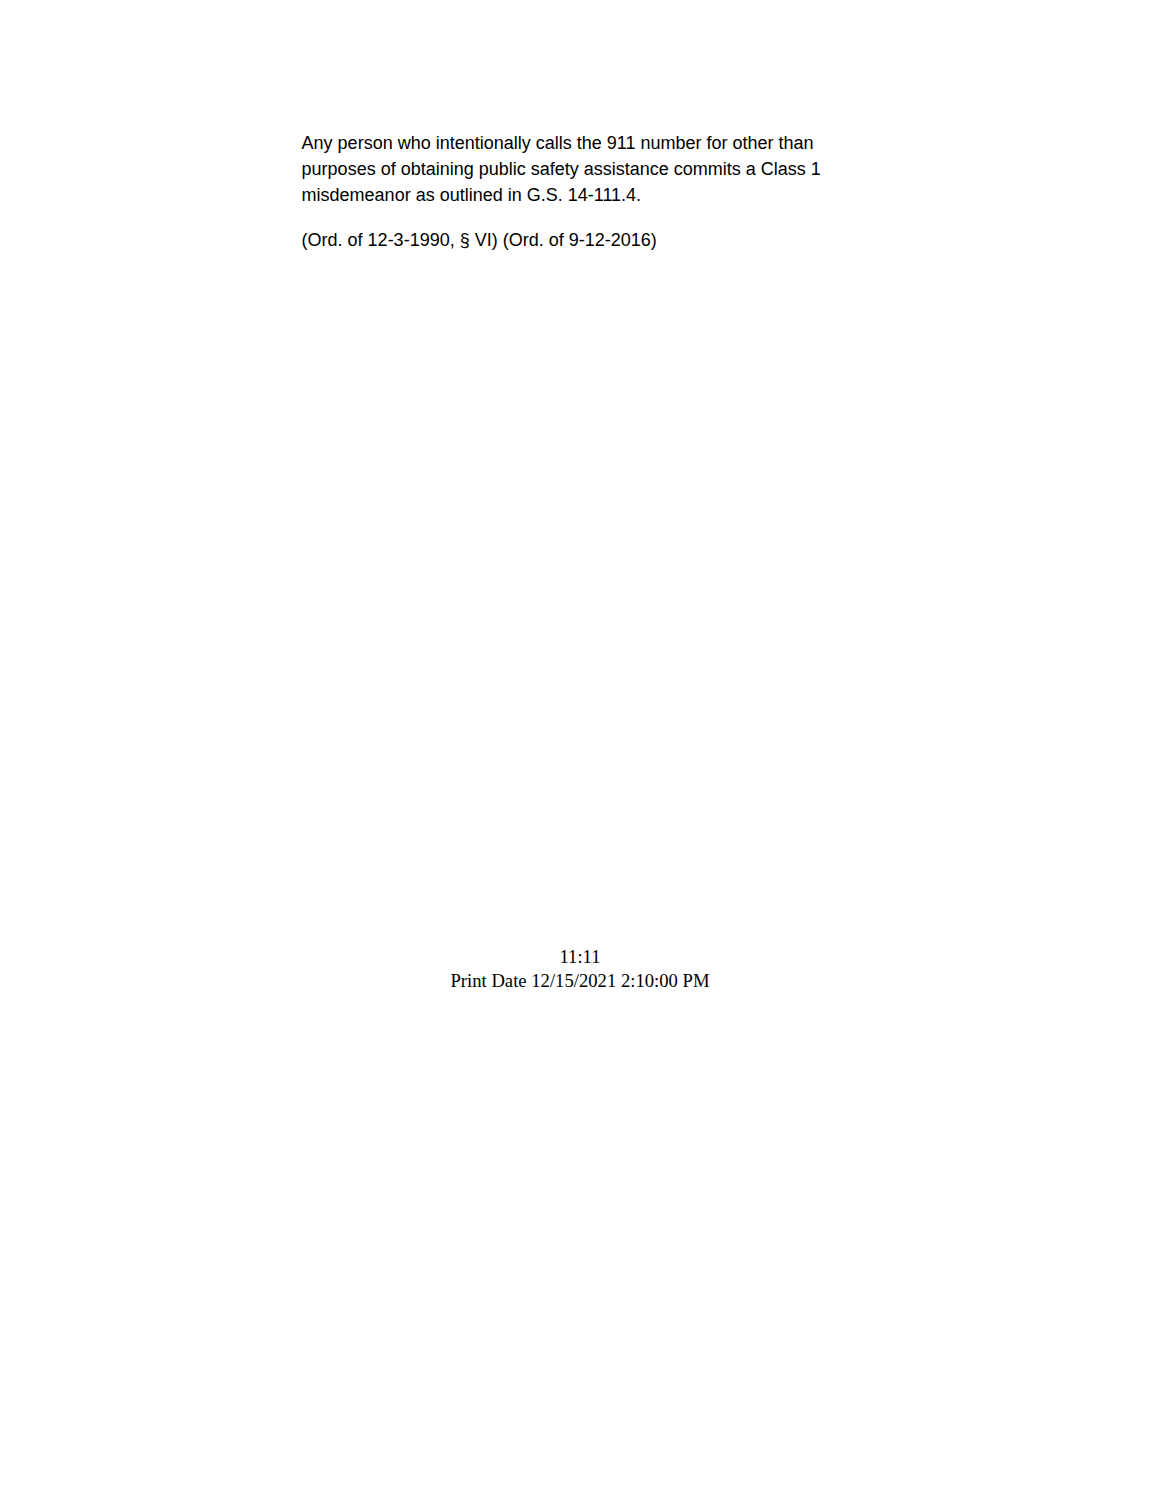Any person who intentionally calls the 911 number for other than purposes of obtaining public safety assistance commits a Class 1 misdemeanor as outlined in G.S. 14-111.4.
(Ord. of 12-3-1990, § VI) (Ord. of 9-12-2016)
11:11
Print Date 12/15/2021 2:10:00 PM